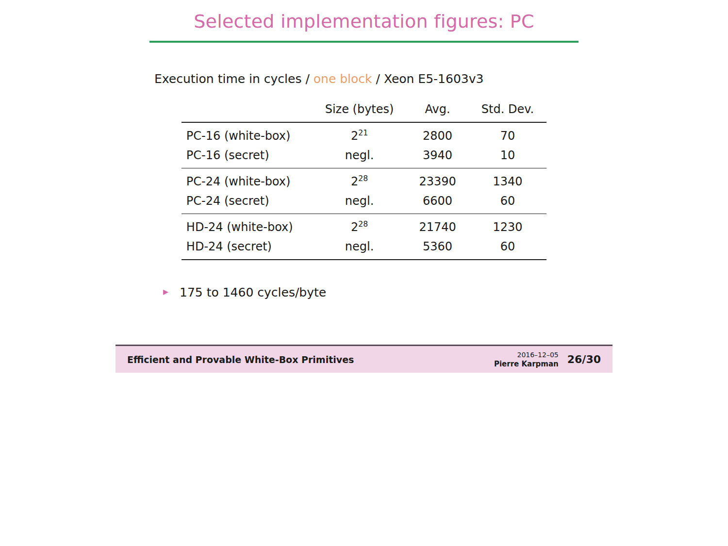Selected implementation figures: PC
Execution time in cycles / one block / Xeon E5-1603v3
| | Size (bytes) | Avg. | Std. Dev. |
| --- | --- | --- | --- |
| PC-16 (white-box) | 2 21 | 2800 | 70 |
| PC-16 (secret) | negl. | 3940 | 10 |
| PC-24 (white-box) | 2 28 | 23390 | 1340 |
| PC-24 (secret) | negl. | 6600 | 60 |
| HD-24 (white-box) | 2 28 | 21740 | 1230 |
| HD-24 (secret) | negl. | 5360 | 60 |
175 to 1460 cycles/byte
Efficient and Provable White-Box Primitives 2016–12–05
Pierre Karpman 26/30